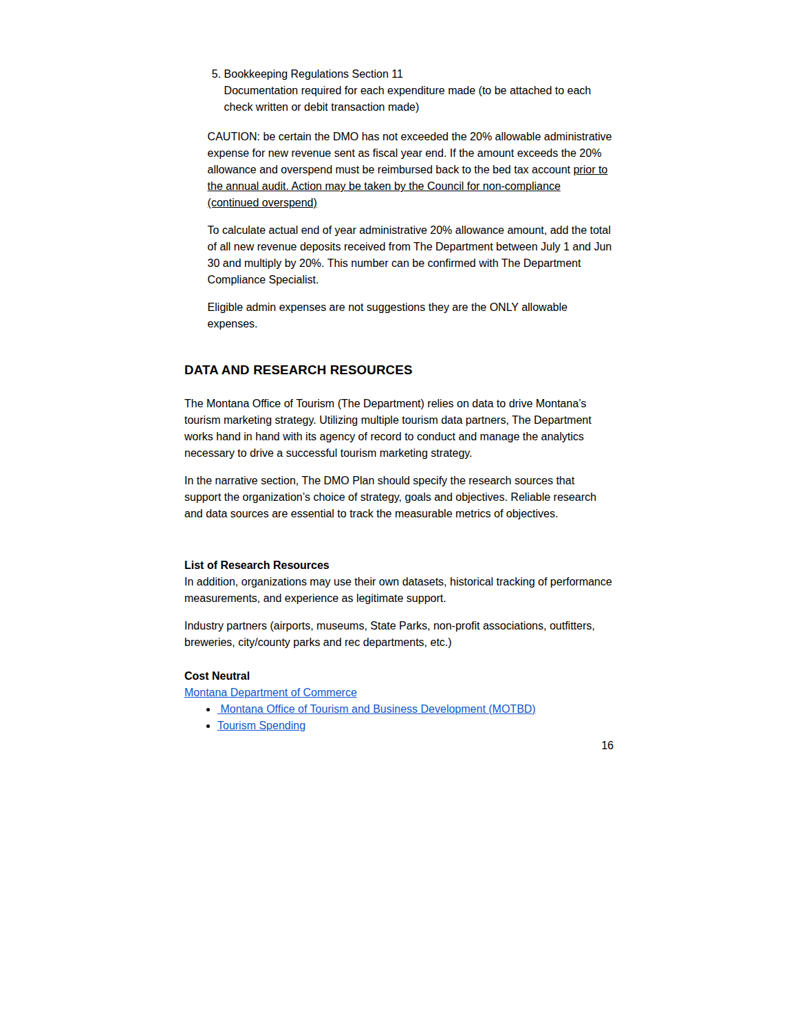Bookkeeping Regulations Section 11
Documentation required for each expenditure made (to be attached to each check written or debit transaction made)
CAUTION: be certain the DMO has not exceeded the 20% allowable administrative expense for new revenue sent as fiscal year end. If the amount exceeds the 20% allowance and overspend must be reimbursed back to the bed tax account prior to the annual audit. Action may be taken by the Council for non-compliance (continued overspend)
To calculate actual end of year administrative 20% allowance amount, add the total of all new revenue deposits received from The Department between July 1 and Jun 30 and multiply by 20%. This number can be confirmed with The Department Compliance Specialist.
Eligible admin expenses are not suggestions they are the ONLY allowable expenses.
DATA AND RESEARCH RESOURCES
The Montana Office of Tourism (The Department) relies on data to drive Montana’s tourism marketing strategy. Utilizing multiple tourism data partners, The Department works hand in hand with its agency of record to conduct and manage the analytics necessary to drive a successful tourism marketing strategy.
In the narrative section, The DMO Plan should specify the research sources that support the organization’s choice of strategy, goals and objectives. Reliable research and data sources are essential to track the measurable metrics of objectives.
List of Research Resources
In addition, organizations may use their own datasets, historical tracking of performance measurements, and experience as legitimate support.
Industry partners (airports, museums, State Parks, non-profit associations, outfitters, breweries, city/county parks and rec departments, etc.)
Cost Neutral
Montana Department of Commerce
Montana Office of Tourism and Business Development (MOTBD)
Tourism Spending
16